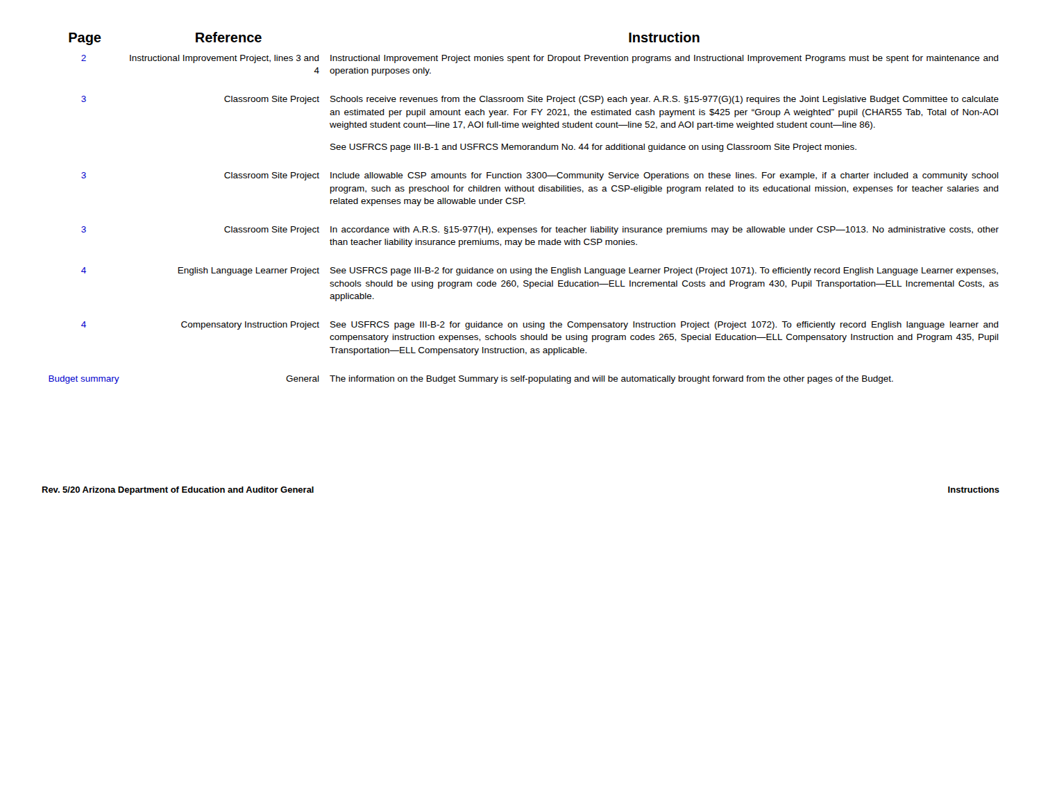| Page | Reference | Instruction |
| --- | --- | --- |
| 2 | Instructional Improvement Project, lines 3 and 4 | Instructional Improvement Project monies spent for Dropout Prevention programs and Instructional Improvement Programs must be spent for maintenance and operation purposes only. |
| 3 | Classroom Site Project | Schools receive revenues from the Classroom Site Project (CSP) each year. A.R.S. §15-977(G)(1) requires the Joint Legislative Budget Committee to calculate an estimated per pupil amount each year. For FY 2021, the estimated cash payment is $425 per “Group A weighted” pupil (CHAR55 Tab, Total of Non-AOI weighted student count—line 17, AOI full-time weighted student count—line 52, and AOI part-time weighted student count—line 86). See USFRCS page III-B-1 and USFRCS Memorandum No. 44 for additional guidance on using Classroom Site Project monies. |
| 3 | Classroom Site Project | Include allowable CSP amounts for Function 3300—Community Service Operations on these lines. For example, if a charter included a community school program, such as preschool for children without disabilities, as a CSP-eligible program related to its educational mission, expenses for teacher salaries and related expenses may be allowable under CSP. |
| 3 | Classroom Site Project | In accordance with A.R.S. §15-977(H), expenses for teacher liability insurance premiums may be allowable under CSP—1013. No administrative costs, other than teacher liability insurance premiums, may be made with CSP monies. |
| 4 | English Language Learner Project | See USFRCS page III-B-2 for guidance on using the English Language Learner Project (Project 1071). To efficiently record English Language Learner expenses, schools should be using program code 260, Special Education—ELL Incremental Costs and Program 430, Pupil Transportation—ELL Incremental Costs, as applicable. |
| 4 | Compensatory Instruction Project | See USFRCS page III-B-2 for guidance on using the Compensatory Instruction Project (Project 1072). To efficiently record English language learner and compensatory instruction expenses, schools should be using program codes 265, Special Education—ELL Compensatory Instruction and Program 435, Pupil Transportation—ELL Compensatory Instruction, as applicable. |
| Budget summary | General | The information on the Budget Summary is self-populating and will be automatically brought forward from the other pages of the Budget. |
Rev. 5/20 Arizona Department of Education and Auditor General
Instructions